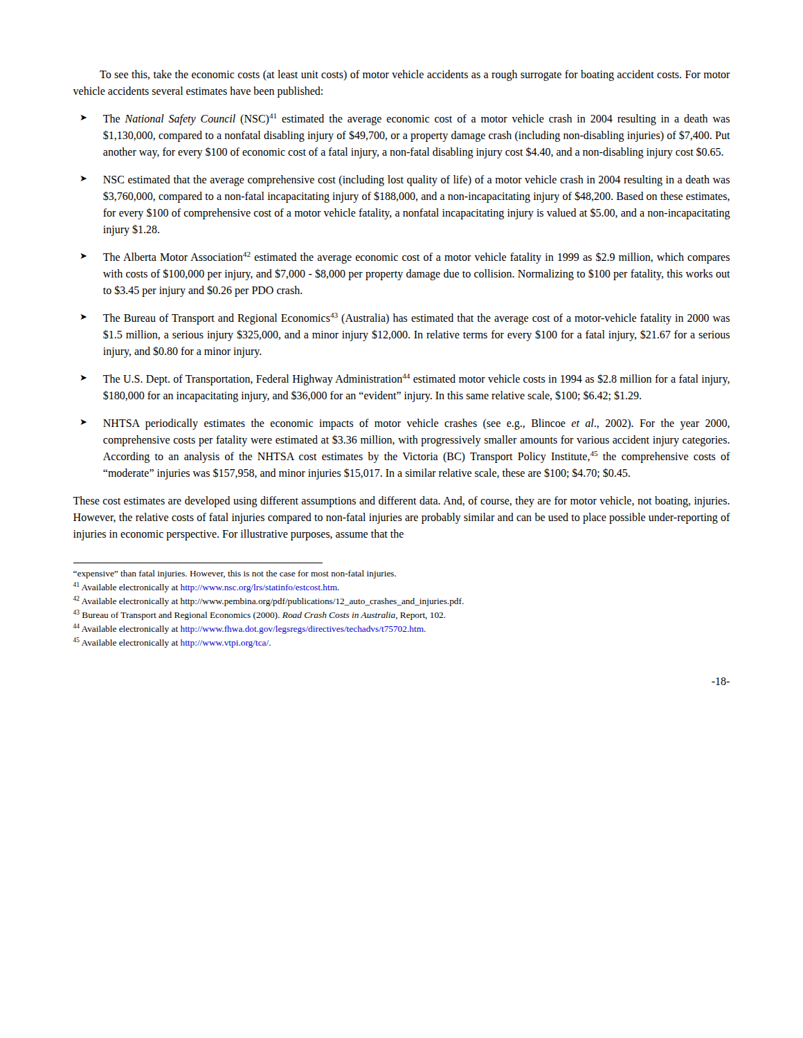To see this, take the economic costs (at least unit costs) of motor vehicle accidents as a rough surrogate for boating accident costs. For motor vehicle accidents several estimates have been published:
The National Safety Council (NSC)41 estimated the average economic cost of a motor vehicle crash in 2004 resulting in a death was $1,130,000, compared to a nonfatal disabling injury of $49,700, or a property damage crash (including non-disabling injuries) of $7,400. Put another way, for every $100 of economic cost of a fatal injury, a non-fatal disabling injury cost $4.40, and a non-disabling injury cost $0.65.
NSC estimated that the average comprehensive cost (including lost quality of life) of a motor vehicle crash in 2004 resulting in a death was $3,760,000, compared to a non-fatal incapacitating injury of $188,000, and a non-incapacitating injury of $48,200. Based on these estimates, for every $100 of comprehensive cost of a motor vehicle fatality, a nonfatal incapacitating injury is valued at $5.00, and a non-incapacitating injury $1.28.
The Alberta Motor Association42 estimated the average economic cost of a motor vehicle fatality in 1999 as $2.9 million, which compares with costs of $100,000 per injury, and $7,000 - $8,000 per property damage due to collision. Normalizing to $100 per fatality, this works out to $3.45 per injury and $0.26 per PDO crash.
The Bureau of Transport and Regional Economics43 (Australia) has estimated that the average cost of a motor-vehicle fatality in 2000 was $1.5 million, a serious injury $325,000, and a minor injury $12,000. In relative terms for every $100 for a fatal injury, $21.67 for a serious injury, and $0.80 for a minor injury.
The U.S. Dept. of Transportation, Federal Highway Administration44 estimated motor vehicle costs in 1994 as $2.8 million for a fatal injury, $180,000 for an incapacitating injury, and $36,000 for an “evident” injury. In this same relative scale, $100; $6.42; $1.29.
NHTSA periodically estimates the economic impacts of motor vehicle crashes (see e.g., Blincoe et al., 2002). For the year 2000, comprehensive costs per fatality were estimated at $3.36 million, with progressively smaller amounts for various accident injury categories. According to an analysis of the NHTSA cost estimates by the Victoria (BC) Transport Policy Institute,45 the comprehensive costs of “moderate” injuries was $157,958, and minor injuries $15,017. In a similar relative scale, these are $100; $4.70; $0.45.
These cost estimates are developed using different assumptions and different data. And, of course, they are for motor vehicle, not boating, injuries. However, the relative costs of fatal injuries compared to non-fatal injuries are probably similar and can be used to place possible under-reporting of injuries in economic perspective. For illustrative purposes, assume that the
“expensive” than fatal injuries. However, this is not the case for most non-fatal injuries.
41 Available electronically at http://www.nsc.org/lrs/statinfo/estcost.htm.
42 Available electronically at http://www.pembina.org/pdf/publications/12_auto_crashes_and_injuries.pdf.
43 Bureau of Transport and Regional Economics (2000). Road Crash Costs in Australia, Report, 102.
44 Available electronically at http://www.fhwa.dot.gov/legsregs/directives/techadvs/t75702.htm.
45 Available electronically at http://www.vtpi.org/tca/.
-18-